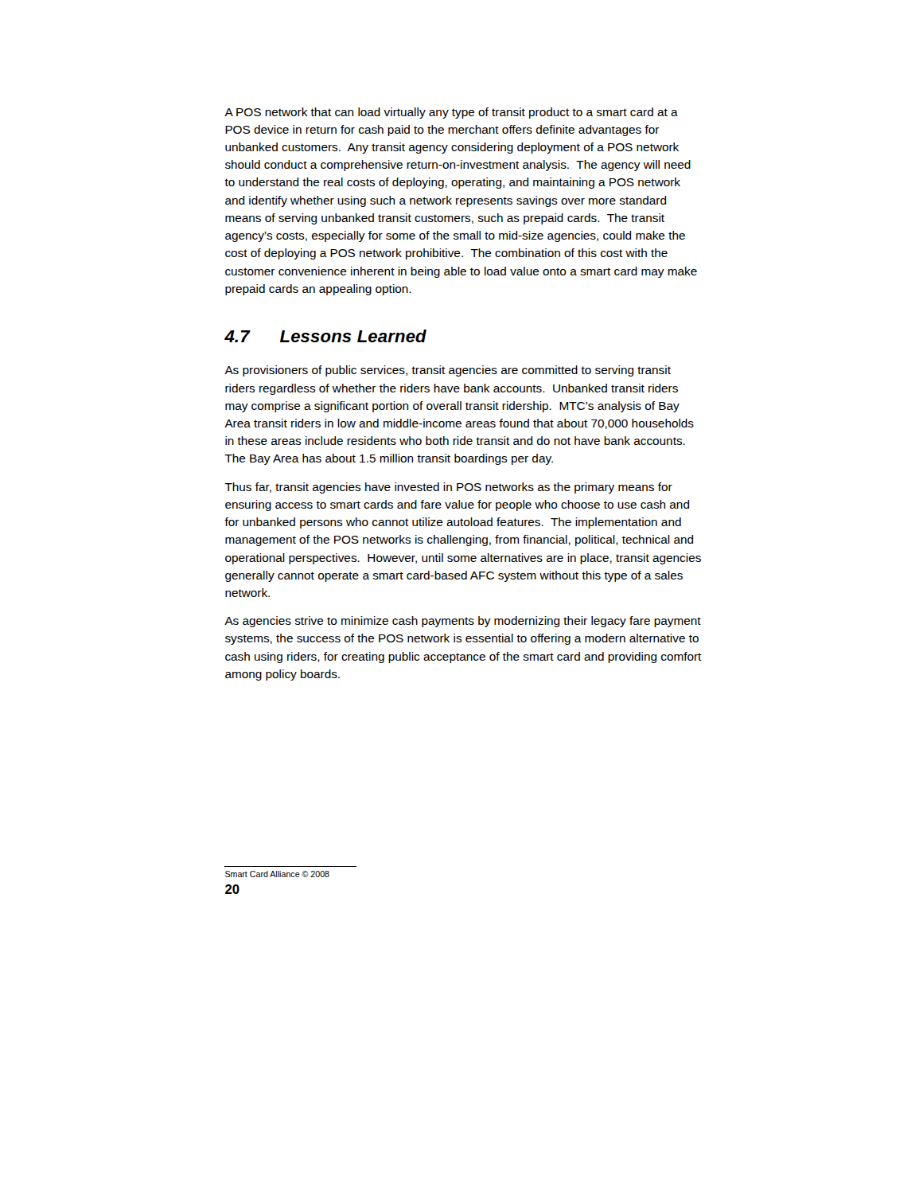A POS network that can load virtually any type of transit product to a smart card at a POS device in return for cash paid to the merchant offers definite advantages for unbanked customers. Any transit agency considering deployment of a POS network should conduct a comprehensive return-on-investment analysis. The agency will need to understand the real costs of deploying, operating, and maintaining a POS network and identify whether using such a network represents savings over more standard means of serving unbanked transit customers, such as prepaid cards. The transit agency’s costs, especially for some of the small to mid-size agencies, could make the cost of deploying a POS network prohibitive. The combination of this cost with the customer convenience inherent in being able to load value onto a smart card may make prepaid cards an appealing option.
4.7 Lessons Learned
As provisioners of public services, transit agencies are committed to serving transit riders regardless of whether the riders have bank accounts. Unbanked transit riders may comprise a significant portion of overall transit ridership. MTC’s analysis of Bay Area transit riders in low and middle-income areas found that about 70,000 households in these areas include residents who both ride transit and do not have bank accounts. The Bay Area has about 1.5 million transit boardings per day.
Thus far, transit agencies have invested in POS networks as the primary means for ensuring access to smart cards and fare value for people who choose to use cash and for unbanked persons who cannot utilize autoload features. The implementation and management of the POS networks is challenging, from financial, political, technical and operational perspectives. However, until some alternatives are in place, transit agencies generally cannot operate a smart card-based AFC system without this type of a sales network.
As agencies strive to minimize cash payments by modernizing their legacy fare payment systems, the success of the POS network is essential to offering a modern alternative to cash using riders, for creating public acceptance of the smart card and providing comfort among policy boards.
Smart Card Alliance © 2008
20